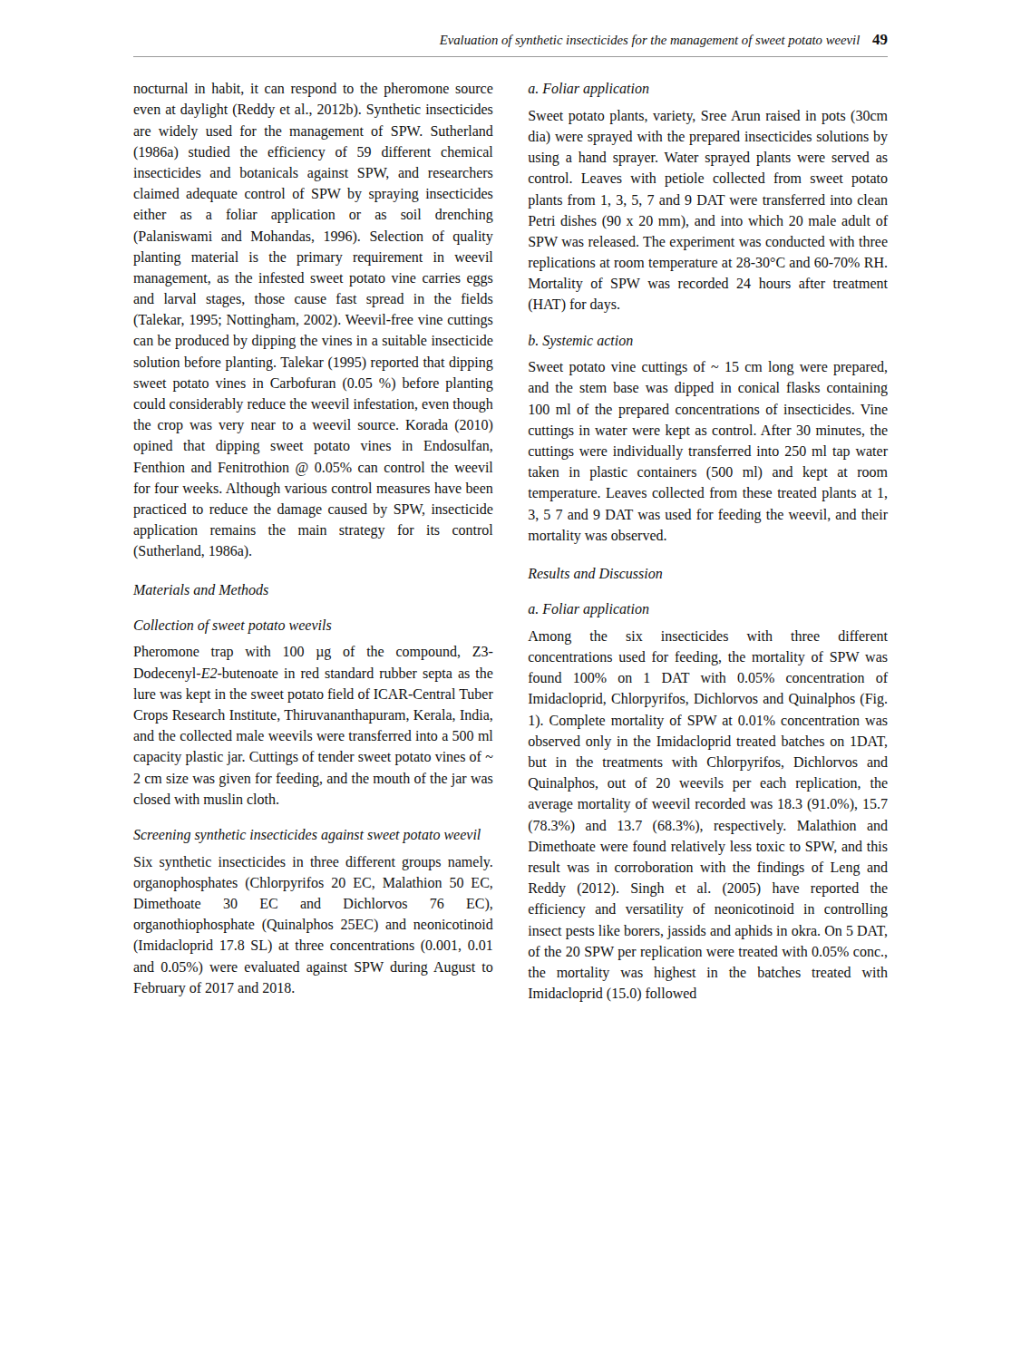Evaluation of synthetic insecticides for the management of sweet potato weevil 49
nocturnal in habit, it can respond to the pheromone source even at daylight (Reddy et al., 2012b). Synthetic insecticides are widely used for the management of SPW. Sutherland (1986a) studied the efficiency of 59 different chemical insecticides and botanicals against SPW, and researchers claimed adequate control of SPW by spraying insecticides either as a foliar application or as soil drenching (Palaniswami and Mohandas, 1996). Selection of quality planting material is the primary requirement in weevil management, as the infested sweet potato vine carries eggs and larval stages, those cause fast spread in the fields (Talekar, 1995; Nottingham, 2002). Weevil-free vine cuttings can be produced by dipping the vines in a suitable insecticide solution before planting. Talekar (1995) reported that dipping sweet potato vines in Carbofuran (0.05 %) before planting could considerably reduce the weevil infestation, even though the crop was very near to a weevil source. Korada (2010) opined that dipping sweet potato vines in Endosulfan, Fenthion and Fenitrothion @ 0.05% can control the weevil for four weeks. Although various control measures have been practiced to reduce the damage caused by SPW, insecticide application remains the main strategy for its control (Sutherland, 1986a).
Materials and Methods
Collection of sweet potato weevils
Pheromone trap with 100 µg of the compound, Z3-Dodecenyl-E2-butenoate in red standard rubber septa as the lure was kept in the sweet potato field of ICAR-Central Tuber Crops Research Institute, Thiruvananthapuram, Kerala, India, and the collected male weevils were transferred into a 500 ml capacity plastic jar. Cuttings of tender sweet potato vines of ~ 2 cm size was given for feeding, and the mouth of the jar was closed with muslin cloth.
Screening synthetic insecticides against sweet potato weevil
Six synthetic insecticides in three different groups namely. organophosphates (Chlorpyrifos 20 EC, Malathion 50 EC, Dimethoate 30 EC and Dichlorvos 76 EC), organothiophosphate (Quinalphos 25EC) and neonicotinoid (Imidacloprid 17.8 SL) at three concentrations (0.001, 0.01 and 0.05%) were evaluated against SPW during August to February of 2017 and 2018.
a. Foliar application
Sweet potato plants, variety, Sree Arun raised in pots (30cm dia) were sprayed with the prepared insecticides solutions by using a hand sprayer. Water sprayed plants were served as control. Leaves with petiole collected from sweet potato plants from 1, 3, 5, 7 and 9 DAT were transferred into clean Petri dishes (90 x 20 mm), and into which 20 male adult of SPW was released. The experiment was conducted with three replications at room temperature at 28-30°C and 60-70% RH. Mortality of SPW was recorded 24 hours after treatment (HAT) for days.
b. Systemic action
Sweet potato vine cuttings of ~ 15 cm long were prepared, and the stem base was dipped in conical flasks containing 100 ml of the prepared concentrations of insecticides. Vine cuttings in water were kept as control. After 30 minutes, the cuttings were individually transferred into 250 ml tap water taken in plastic containers (500 ml) and kept at room temperature. Leaves collected from these treated plants at 1, 3, 5 7 and 9 DAT was used for feeding the weevil, and their mortality was observed.
Results and Discussion
a. Foliar application
Among the six insecticides with three different concentrations used for feeding, the mortality of SPW was found 100% on 1 DAT with 0.05% concentration of Imidacloprid, Chlorpyrifos, Dichlorvos and Quinalphos (Fig. 1). Complete mortality of SPW at 0.01% concentration was observed only in the Imidacloprid treated batches on 1DAT, but in the treatments with Chlorpyrifos, Dichlorvos and Quinalphos, out of 20 weevils per each replication, the average mortality of weevil recorded was 18.3 (91.0%), 15.7 (78.3%) and 13.7 (68.3%), respectively. Malathion and Dimethoate were found relatively less toxic to SPW, and this result was in corroboration with the findings of Leng and Reddy (2012). Singh et al. (2005) have reported the efficiency and versatility of neonicotinoid in controlling insect pests like borers, jassids and aphids in okra. On 5 DAT, of the 20 SPW per replication were treated with 0.05% conc., the mortality was highest in the batches treated with Imidacloprid (15.0) followed